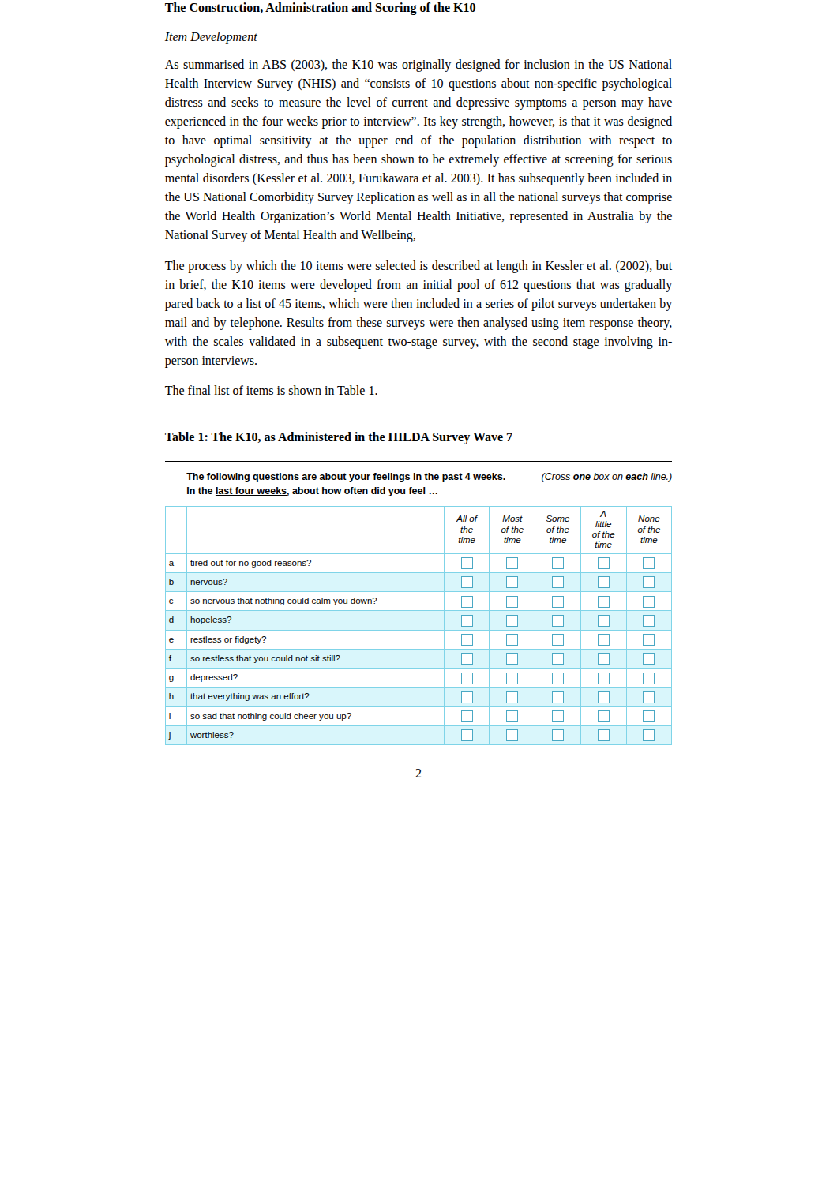The Construction, Administration and Scoring of the K10
Item Development
As summarised in ABS (2003), the K10 was originally designed for inclusion in the US National Health Interview Survey (NHIS) and “consists of 10 questions about non-specific psychological distress and seeks to measure the level of current and depressive symptoms a person may have experienced in the four weeks prior to interview”. Its key strength, however, is that it was designed to have optimal sensitivity at the upper end of the population distribution with respect to psychological distress, and thus has been shown to be extremely effective at screening for serious mental disorders (Kessler et al. 2003, Furukawara et al. 2003). It has subsequently been included in the US National Comorbidity Survey Replication as well as in all the national surveys that comprise the World Health Organization’s World Mental Health Initiative, represented in Australia by the National Survey of Mental Health and Wellbeing,
The process by which the 10 items were selected is described at length in Kessler et al. (2002), but in brief, the K10 items were developed from an initial pool of 612 questions that was gradually pared back to a list of 45 items, which were then included in a series of pilot surveys undertaken by mail and by telephone. Results from these surveys were then analysed using item response theory, with the scales validated in a subsequent two-stage survey, with the second stage involving in-person interviews.
The final list of items is shown in Table 1.
Table 1: The K10, as Administered in the HILDA Survey Wave 7
(Cross one box on each line.) The following questions are about your feelings in the past 4 weeks.
In the last four weeks, about how often did you feel …
| | | All of the time | Most of the time | Some of the time | A little of the time | None of the time |
| --- | --- | --- | --- | --- | --- | --- |
| a | tired out for no good reasons? | | | | | |
| b | nervous? | | | | | |
| c | so nervous that nothing could calm you down? | | | | | |
| d | hopeless? | | | | | |
| e | restless or fidgety? | | | | | |
| f | so restless that you could not sit still? | | | | | |
| g | depressed? | | | | | |
| h | that everything was an effort? | | | | | |
| i | so sad that nothing could cheer you up? | | | | | |
| j | worthless? | | | | | |
2